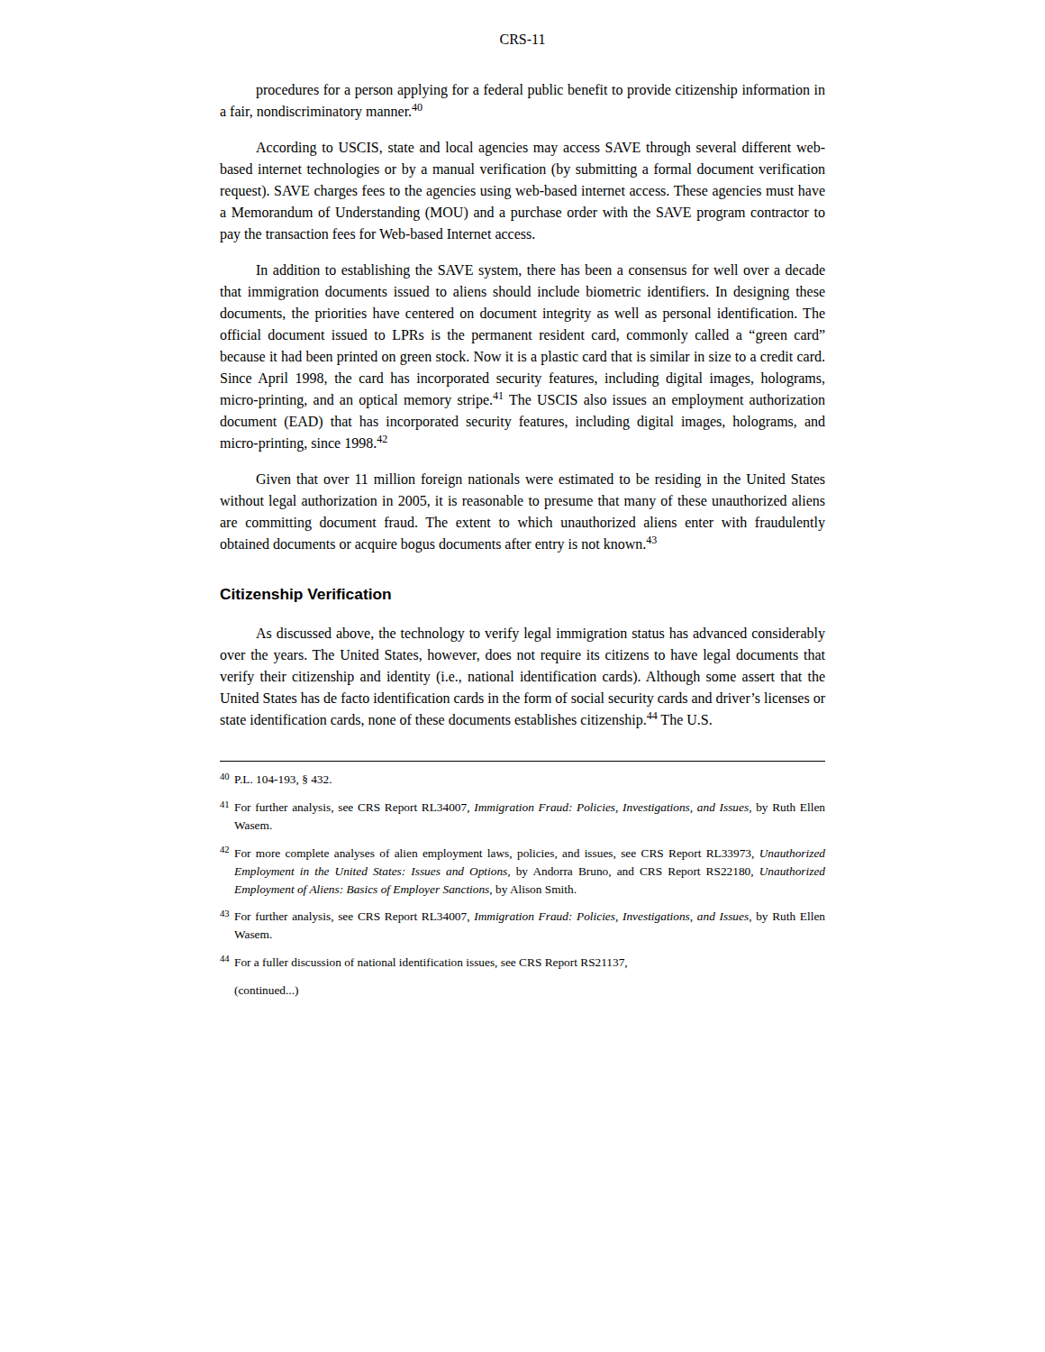CRS-11
procedures for a person applying for a federal public benefit to provide citizenship information in a fair, nondiscriminatory manner.40
According to USCIS, state and local agencies may access SAVE through several different web-based internet technologies or by a manual verification (by submitting a formal document verification request). SAVE charges fees to the agencies using web-based internet access. These agencies must have a Memorandum of Understanding (MOU) and a purchase order with the SAVE program contractor to pay the transaction fees for Web-based Internet access.
In addition to establishing the SAVE system, there has been a consensus for well over a decade that immigration documents issued to aliens should include biometric identifiers. In designing these documents, the priorities have centered on document integrity as well as personal identification. The official document issued to LPRs is the permanent resident card, commonly called a “green card” because it had been printed on green stock. Now it is a plastic card that is similar in size to a credit card. Since April 1998, the card has incorporated security features, including digital images, holograms, micro-printing, and an optical memory stripe.41 The USCIS also issues an employment authorization document (EAD) that has incorporated security features, including digital images, holograms, and micro-printing, since 1998.42
Given that over 11 million foreign nationals were estimated to be residing in the United States without legal authorization in 2005, it is reasonable to presume that many of these unauthorized aliens are committing document fraud. The extent to which unauthorized aliens enter with fraudulently obtained documents or acquire bogus documents after entry is not known.43
Citizenship Verification
As discussed above, the technology to verify legal immigration status has advanced considerably over the years. The United States, however, does not require its citizens to have legal documents that verify their citizenship and identity (i.e., national identification cards). Although some assert that the United States has de facto identification cards in the form of social security cards and driver’s licenses or state identification cards, none of these documents establishes citizenship.44 The U.S.
40 P.L. 104-193, § 432.
41 For further analysis, see CRS Report RL34007, Immigration Fraud: Policies, Investigations, and Issues, by Ruth Ellen Wasem.
42 For more complete analyses of alien employment laws, policies, and issues, see CRS Report RL33973, Unauthorized Employment in the United States: Issues and Options, by Andorra Bruno, and CRS Report RS22180, Unauthorized Employment of Aliens: Basics of Employer Sanctions, by Alison Smith.
43 For further analysis, see CRS Report RL34007, Immigration Fraud: Policies, Investigations, and Issues, by Ruth Ellen Wasem.
44 For a fuller discussion of national identification issues, see CRS Report RS21137,
(continued...)